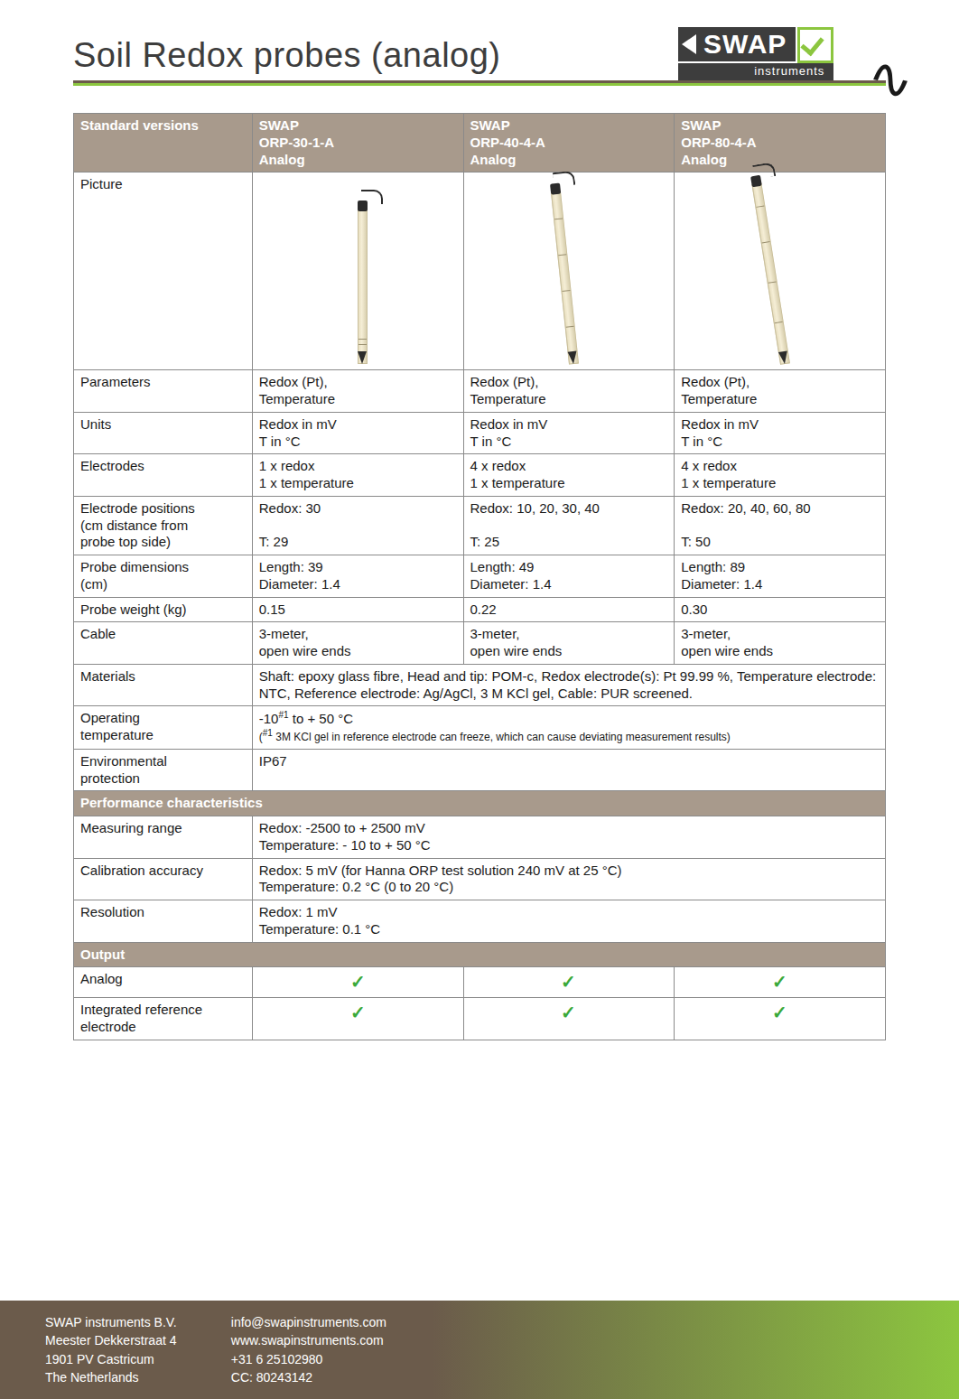SWAP instruments
∿
Soil Redox probes (analog)
| Standard versions | SWAP ORP-30-1-A Analog | SWAP ORP-40-4-A Analog | SWAP ORP-80-4-A Analog |
| --- | --- | --- | --- |
| Picture | | | |
| Parameters | Redox (Pt), Temperature | Redox (Pt), Temperature | Redox (Pt), Temperature |
| Units | Redox in mV T in °C | Redox in mV T in °C | Redox in mV T in °C |
| Electrodes | 1 x redox 1 x temperature | 4 x redox 1 x temperature | 4 x redox 1 x temperature |
| Electrode positions (cm distance from probe top side) | Redox: 30 T: 29 | Redox: 10, 20, 30, 40 T: 25 | Redox: 20, 40, 60, 80 T: 50 |
| Probe dimensions (cm) | Length: 39 Diameter: 1.4 | Length: 49 Diameter: 1.4 | Length: 89 Diameter: 1.4 |
| Probe weight (kg) | 0.15 | 0.22 | 0.30 |
| Cable | 3-meter, open wire ends | 3-meter, open wire ends | 3-meter, open wire ends |
| Materials | Shaft: epoxy glass fibre, Head and tip: POM-c, Redox electrode(s): Pt 99.99 %, Temperature electrode: NTC, Reference electrode: Ag/AgCl, 3 M KCl gel, Cable: PUR screened. |
| Operating temperature | -10 #1 to + 50 °C ( #1 3M KCl gel in reference electrode can freeze, which can cause deviating measurement results) |
| Environmental protection | IP67 |
| Performance characteristics |
| Measuring range | Redox: -2500 to + 2500 mV Temperature: - 10 to + 50 °C |
| Calibration accuracy | Redox: 5 mV (for Hanna ORP test solution 240 mV at 25 °C) Temperature: 0.2 °C (0 to 20 °C) |
| Resolution | Redox: 1 mV Temperature: 0.1 °C |
| Output |
| Analog | ✓ | ✓ | ✓ |
| Integrated reference electrode | ✓ | ✓ | ✓ |
SWAP instruments B.V.
Meester Dekkerstraat 4
1901 PV Castricum
The Netherlands
info@swapinstruments.com
www.swapinstruments.com
+31 6 25102980
CC: 80243142